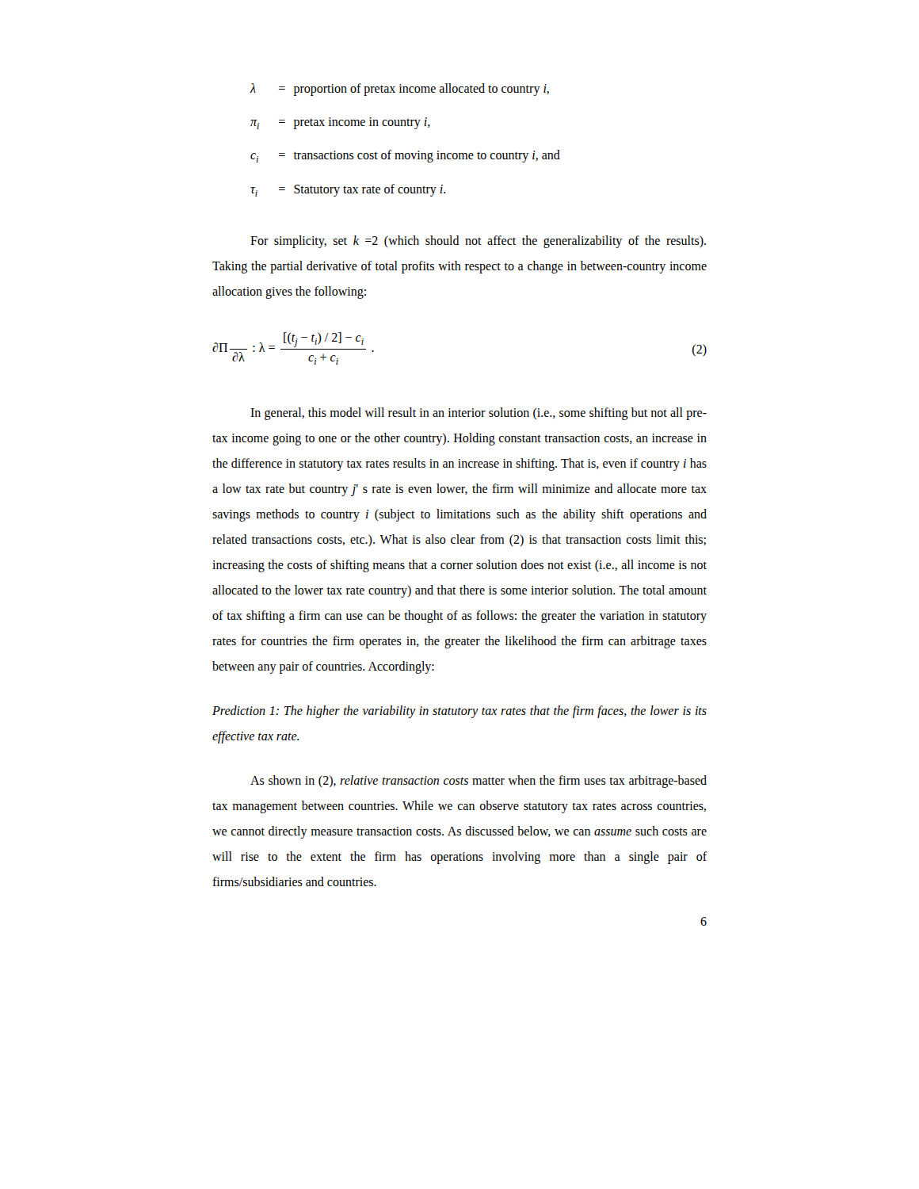λ = proportion of pretax income allocated to country i,
πi = pretax income in country i,
ci = transactions cost of moving income to country i, and
τi = Statutory tax rate of country i.
For simplicity, set k =2 (which should not affect the generalizability of the results). Taking the partial derivative of total profits with respect to a change in between-country income allocation gives the following:
∂Π ∂λ : λ = [(tj − ti) / 2] − ci ci + ci .
(2)
In general, this model will result in an interior solution (i.e., some shifting but not all pre-tax income going to one or the other country). Holding constant transaction costs, an increase in the difference in statutory tax rates results in an increase in shifting. That is, even if country i has a low tax rate but country j' s rate is even lower, the firm will minimize and allocate more tax savings methods to country i (subject to limitations such as the ability shift operations and related transactions costs, etc.). What is also clear from (2) is that transaction costs limit this; increasing the costs of shifting means that a corner solution does not exist (i.e., all income is not allocated to the lower tax rate country) and that there is some interior solution. The total amount of tax shifting a firm can use can be thought of as follows: the greater the variation in statutory rates for countries the firm operates in, the greater the likelihood the firm can arbitrage taxes between any pair of countries. Accordingly:
Prediction 1: The higher the variability in statutory tax rates that the firm faces, the lower is its effective tax rate.
As shown in (2), relative transaction costs matter when the firm uses tax arbitrage-based tax management between countries. While we can observe statutory tax rates across countries, we cannot directly measure transaction costs. As discussed below, we can assume such costs are will rise to the extent the firm has operations involving more than a single pair of firms/subsidiaries and countries.
6